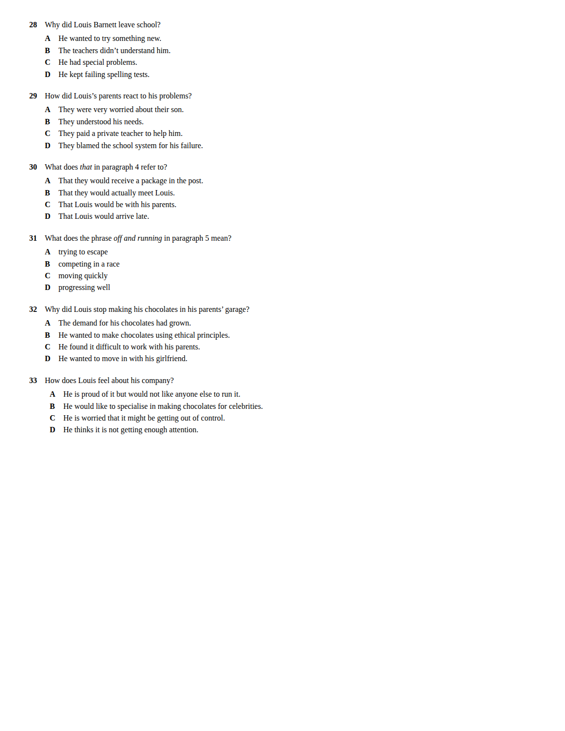28 Why did Louis Barnett leave school?
AHe wanted to try something new.
BThe teachers didn’t understand him.
CHe had special problems.
DHe kept failing spelling tests.
29 How did Louis’s parents react to his problems?
AThey were very worried about their son.
BThey understood his needs.
CThey paid a private teacher to help him.
DThey blamed the school system for his failure.
30 What does that in paragraph 4 refer to?
AThat they would receive a package in the post.
BThat they would actually meet Louis.
CThat Louis would be with his parents.
DThat Louis would arrive late.
31 What does the phrase off and running in paragraph 5 mean?
Atrying to escape
Bcompeting in a race
Cmoving quickly
Dprogressing well
32 Why did Louis stop making his chocolates in his parents’ garage?
AThe demand for his chocolates had grown.
BHe wanted to make chocolates using ethical principles.
CHe found it difficult to work with his parents.
DHe wanted to move in with his girlfriend.
33 How does Louis feel about his company?
AHe is proud of it but would not like anyone else to run it.
BHe would like to specialise in making chocolates for celebrities.
CHe is worried that it might be getting out of control.
DHe thinks it is not getting enough attention.